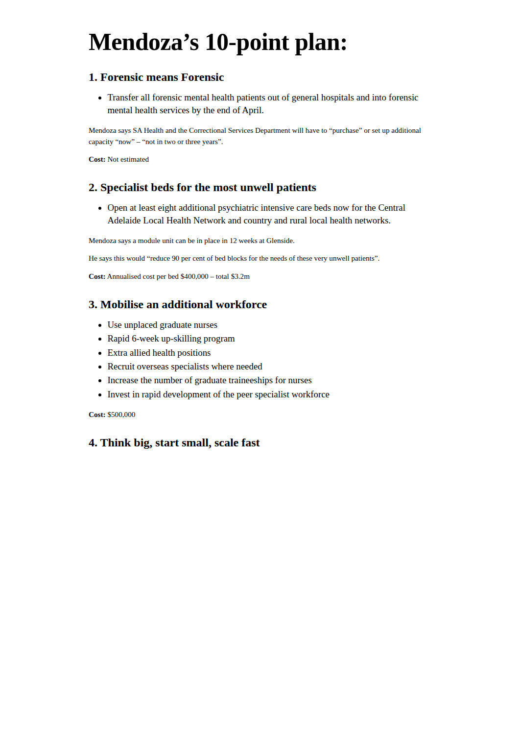Mendoza’s 10-point plan:
1. Forensic means Forensic
Transfer all forensic mental health patients out of general hospitals and into forensic mental health services by the end of April.
Mendoza says SA Health and the Correctional Services Department will have to “purchase” or set up additional capacity “now” – “not in two or three years”.
Cost: Not estimated
2. Specialist beds for the most unwell patients
Open at least eight additional psychiatric intensive care beds now for the Central Adelaide Local Health Network and country and rural local health networks.
Mendoza says a module unit can be in place in 12 weeks at Glenside.
He says this would “reduce 90 per cent of bed blocks for the needs of these very unwell patients”.
Cost: Annualised cost per bed $400,000 – total $3.2m
3. Mobilise an additional workforce
Use unplaced graduate nurses
Rapid 6-week up-skilling program
Extra allied health positions
Recruit overseas specialists where needed
Increase the number of graduate traineeships for nurses
Invest in rapid development of the peer specialist workforce
Cost: $500,000
4. Think big, start small, scale fast